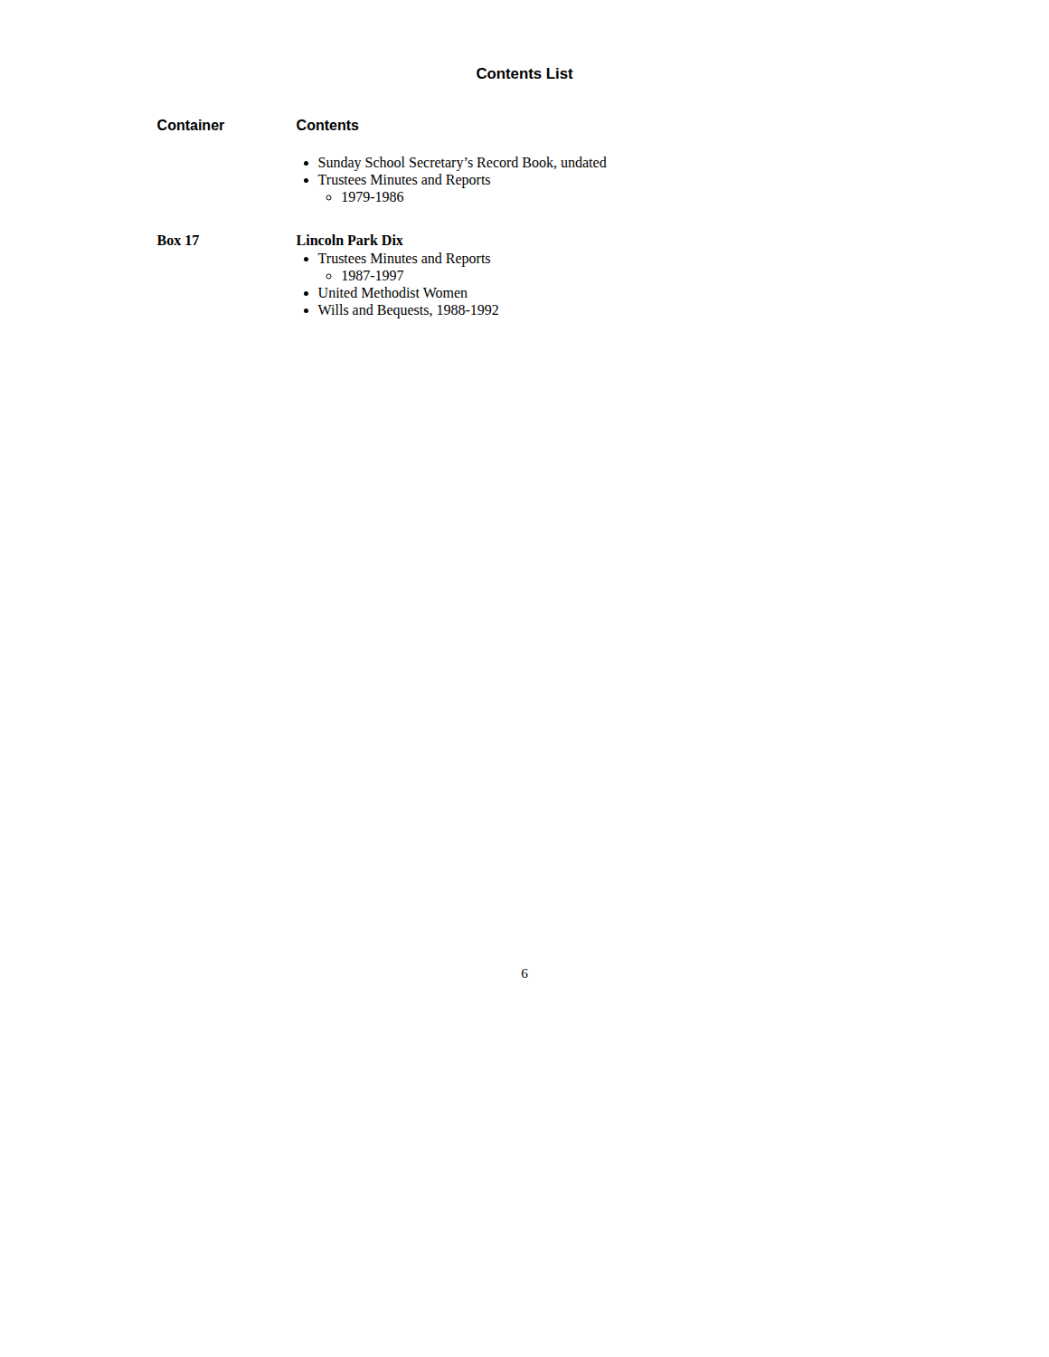Contents List
| Container | Contents |
| --- | --- |
| | Sunday School Secretary’s Record Book, undated Trustees Minutes and Reports 1979-1986 |
| Box 17 | Lincoln Park Dix Trustees Minutes and Reports 1987-1997 United Methodist Women Wills and Bequests, 1988-1992 |
6